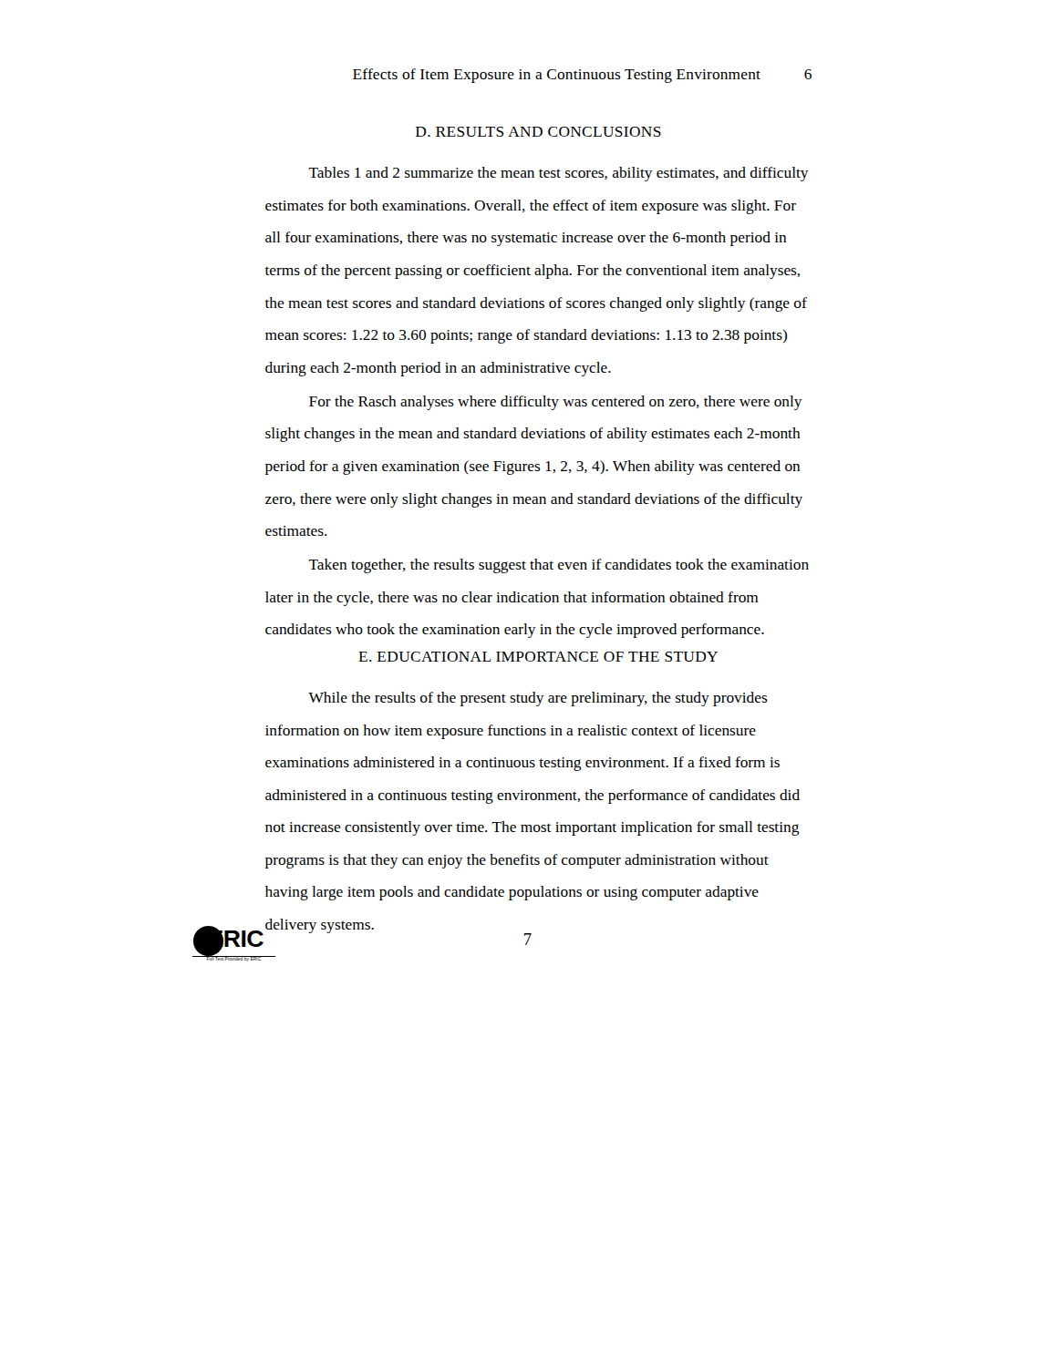Effects of Item Exposure in a Continuous Testing Environment 6
D. RESULTS AND CONCLUSIONS
Tables 1 and 2 summarize the mean test scores, ability estimates, and difficulty estimates for both examinations. Overall, the effect of item exposure was slight. For all four examinations, there was no systematic increase over the 6-month period in terms of the percent passing or coefficient alpha. For the conventional item analyses, the mean test scores and standard deviations of scores changed only slightly (range of mean scores: 1.22 to 3.60 points; range of standard deviations: 1.13 to 2.38 points) during each 2-month period in an administrative cycle.
For the Rasch analyses where difficulty was centered on zero, there were only slight changes in the mean and standard deviations of ability estimates each 2-month period for a given examination (see Figures 1, 2, 3, 4). When ability was centered on zero, there were only slight changes in mean and standard deviations of the difficulty estimates.
Taken together, the results suggest that even if candidates took the examination later in the cycle, there was no clear indication that information obtained from candidates who took the examination early in the cycle improved performance.
E. EDUCATIONAL IMPORTANCE OF THE STUDY
While the results of the present study are preliminary, the study provides information on how item exposure functions in a realistic context of licensure examinations administered in a continuous testing environment. If a fixed form is administered in a continuous testing environment, the performance of candidates did not increase consistently over time. The most important implication for small testing programs is that they can enjoy the benefits of computer administration without having large item pools and candidate populations or using computer adaptive delivery systems.
7
ERIC
Full Text Provided by ERIC